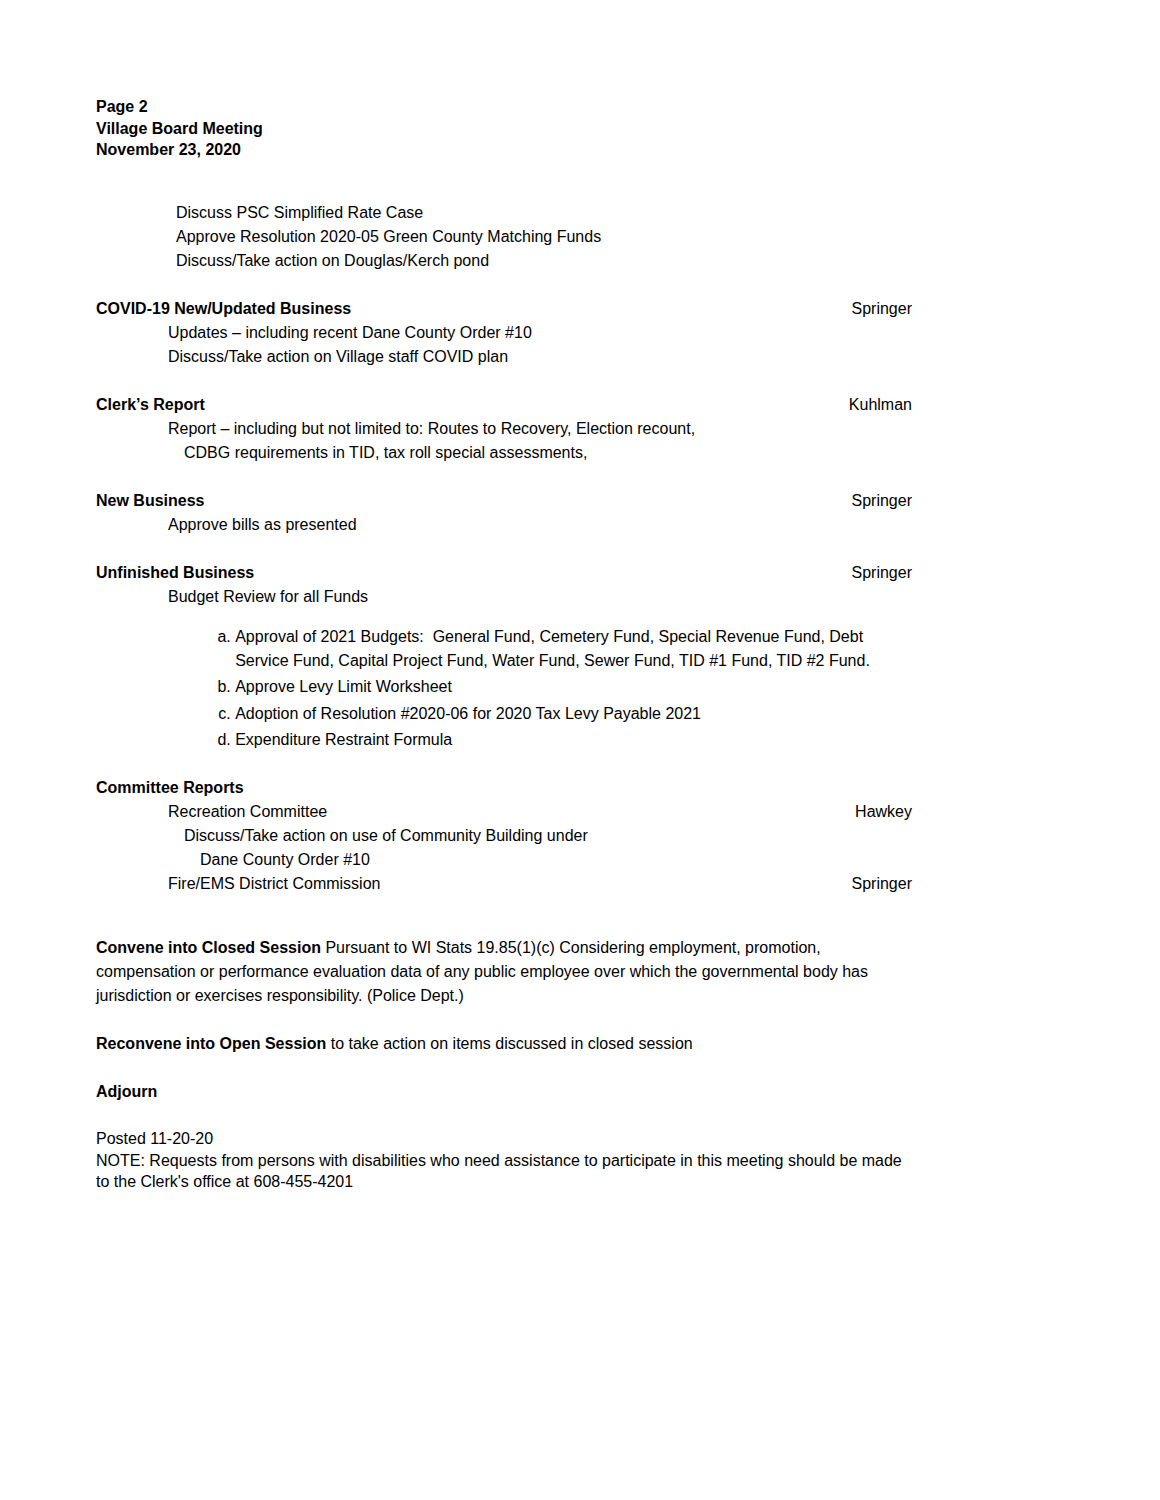Page 2
Village Board Meeting
November 23, 2020
Discuss PSC Simplified Rate Case
Approve Resolution 2020-05 Green County Matching Funds
Discuss/Take action on Douglas/Kerch pond
COVID-19 New/Updated Business Springer
Updates – including recent Dane County Order #10
Discuss/Take action on Village staff COVID plan
Clerk’s Report Kuhlman
Report – including but not limited to: Routes to Recovery, Election recount,
CDBG requirements in TID, tax roll special assessments,
New Business Springer
Approve bills as presented
Unfinished Business Springer
Budget Review for all Funds
Approval of 2021 Budgets: General Fund, Cemetery Fund, Special Revenue Fund, Debt Service Fund, Capital Project Fund, Water Fund, Sewer Fund, TID #1 Fund, TID #2 Fund.
Approve Levy Limit Worksheet
Adoption of Resolution #2020-06 for 2020 Tax Levy Payable 2021
Expenditure Restraint Formula
Committee Reports
Recreation Committee Hawkey
Discuss/Take action on use of Community Building under
Dane County Order #10
Fire/EMS District Commission Springer
Convene into Closed Session Pursuant to WI Stats 19.85(1)(c) Considering employment, promotion, compensation or performance evaluation data of any public employee over which the governmental body has jurisdiction or exercises responsibility. (Police Dept.)
Reconvene into Open Session to take action on items discussed in closed session
Adjourn
Posted 11-20-20
NOTE: Requests from persons with disabilities who need assistance to participate in this meeting should be made to the Clerk's office at 608-455-4201